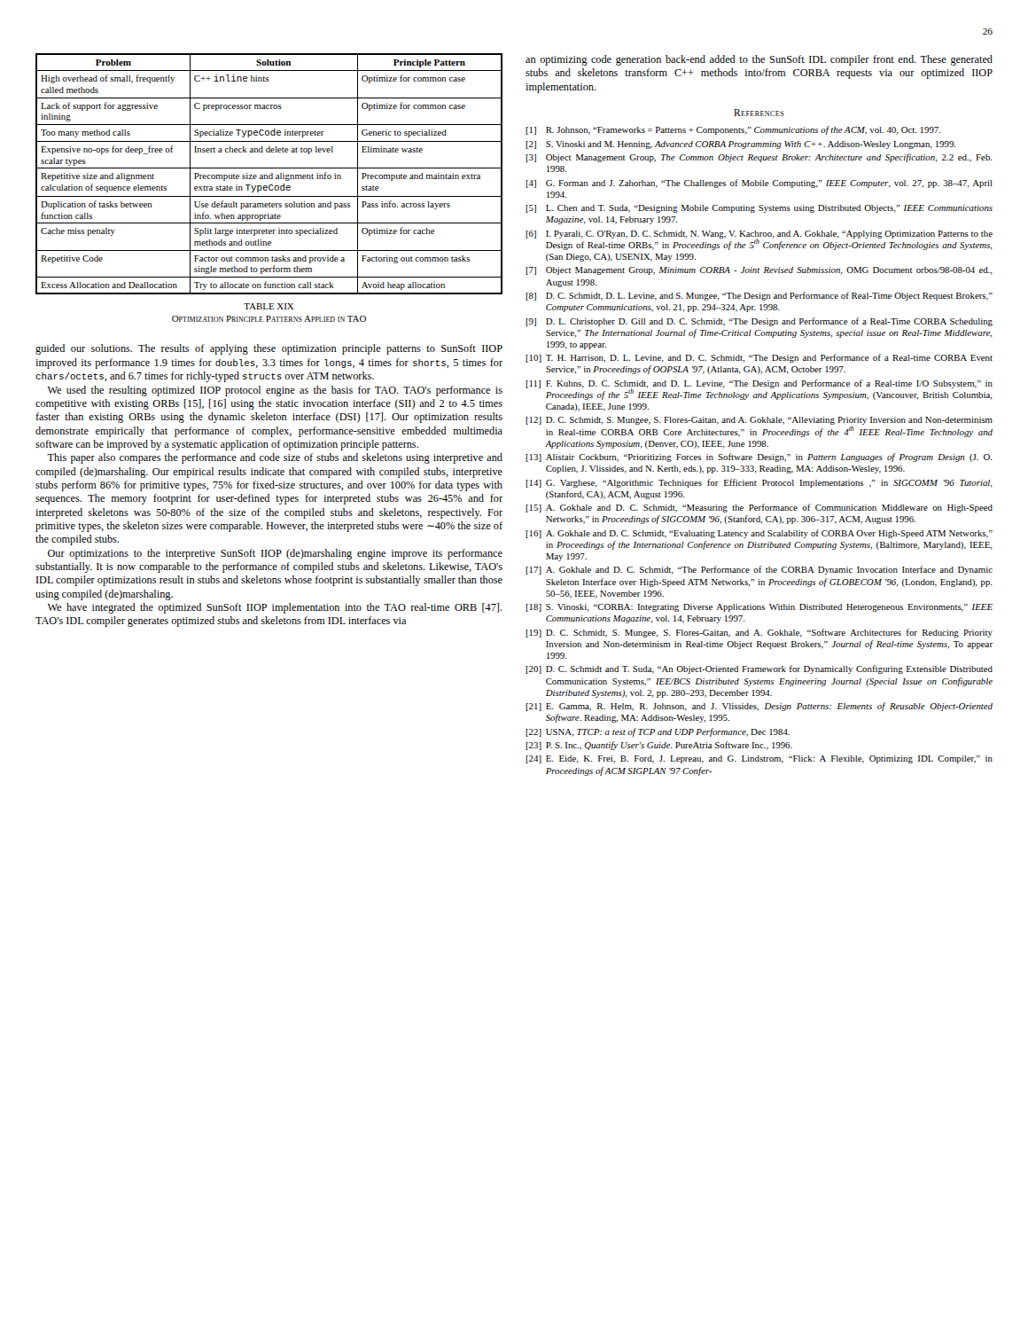26
| Problem | Solution | Principle Pattern |
| --- | --- | --- |
| High overhead of small, frequently called methods | C++ inline hints | Optimize for common case |
| Lack of support for aggressive inlining | C preprocessor macros | Optimize for common case |
| Too many method calls | Specialize TypeCode interpreter | Generic to specialized |
| Expensive no-ops for deep_free of scalar types | Insert a check and delete at top level | Eliminate waste |
| Repetitive size and alignment calculation of sequence elements | Precompute size and alignment info in extra state in TypeCode | Precompute and maintain extra state |
| Duplication of tasks between function calls | Use default parameters solution and pass info. when appropriate | Pass info. across layers |
| Cache miss penalty | Split large interpreter into specialized methods and outline | Optimize for cache |
| Repetitive Code | Factor out common tasks and provide a single method to perform them | Factoring out common tasks |
| Excess Allocation and Deallocation | Try to allocate on function call stack | Avoid heap allocation |
TABLE XIX Optimization Principle Patterns Applied in TAO
guided our solutions. The results of applying these optimization principle patterns to SunSoft IIOP improved its performance 1.9 times for doubles, 3.3 times for longs, 4 times for shorts, 5 times for chars/octets, and 6.7 times for richly-typed structs over ATM networks.
We used the resulting optimized IIOP protocol engine as the basis for TAO. TAO's performance is competitive with existing ORBs [15], [16] using the static invocation interface (SII) and 2 to 4.5 times faster than existing ORBs using the dynamic skeleton interface (DSI) [17]. Our optimization results demonstrate empirically that performance of complex, performance-sensitive embedded multimedia software can be improved by a systematic application of optimization principle patterns.
This paper also compares the performance and code size of stubs and skeletons using interpretive and compiled (de)marshaling. Our empirical results indicate that compared with compiled stubs, interpretive stubs perform 86% for primitive types, 75% for fixed-size structures, and over 100% for data types with sequences. The memory footprint for user-defined types for interpreted stubs was 26-45% and for interpreted skeletons was 50-80% of the size of the compiled stubs and skeletons, respectively. For primitive types, the skeleton sizes were comparable. However, the interpreted stubs were ∼40% the size of the compiled stubs.
Our optimizations to the interpretive SunSoft IIOP (de)marshaling engine improve its performance substantially. It is now comparable to the performance of compiled stubs and skeletons. Likewise, TAO's IDL compiler optimizations result in stubs and skeletons whose footprint is substantially smaller than those using compiled (de)marshaling.
We have integrated the optimized SunSoft IIOP implementation into the TAO real-time ORB [47]. TAO's IDL compiler generates optimized stubs and skeletons from IDL interfaces via
an optimizing code generation back-end added to the SunSoft IDL compiler front end. These generated stubs and skeletons transform C++ methods into/from CORBA requests via our optimized IIOP implementation.
References
[1] R. Johnson, “Frameworks = Patterns + Components,” Communications of the ACM, vol. 40, Oct. 1997.
[2] S. Vinoski and M. Henning, Advanced CORBA Programming With C++. Addison-Wesley Longman, 1999.
[3] Object Management Group, The Common Object Request Broker: Architecture and Specification, 2.2 ed., Feb. 1998.
[4] G. Forman and J. Zahorhan, “The Challenges of Mobile Computing,” IEEE Computer, vol. 27, pp. 38–47, April 1994.
[5] L. Chen and T. Suda, “Designing Mobile Computing Systems using Distributed Objects,” IEEE Communications Magazine, vol. 14, February 1997.
[6] I. Pyarali, C. O'Ryan, D. C. Schmidt, N. Wang, V. Kachroo, and A. Gokhale, “Applying Optimization Patterns to the Design of Real-time ORBs,” in Proceedings of the 5th Conference on Object-Oriented Technologies and Systems, (San Diego, CA), USENIX, May 1999.
[7] Object Management Group, Minimum CORBA - Joint Revised Submission, OMG Document orbos/98-08-04 ed., August 1998.
[8] D. C. Schmidt, D. L. Levine, and S. Mungee, “The Design and Performance of Real-Time Object Request Brokers,” Computer Communications, vol. 21, pp. 294–324, Apr. 1998.
[9] D. L. Christopher D. Gill and D. C. Schmidt, “The Design and Performance of a Real-Time CORBA Scheduling Service,” The International Journal of Time-Critical Computing Systems, special issue on Real-Time Middleware, 1999, to appear.
[10] T. H. Harrison, D. L. Levine, and D. C. Schmidt, “The Design and Performance of a Real-time CORBA Event Service,” in Proceedings of OOPSLA '97, (Atlanta, GA), ACM, October 1997.
[11] F. Kuhns, D. C. Schmidt, and D. L. Levine, “The Design and Performance of a Real-time I/O Subsystem,” in Proceedings of the 5th IEEE Real-Time Technology and Applications Symposium, (Vancouver, British Columbia, Canada), IEEE, June 1999.
[12] D. C. Schmidt, S. Mungee, S. Flores-Gaitan, and A. Gokhale, “Alleviating Priority Inversion and Non-determinism in Real-time CORBA ORB Core Architectures,” in Proceedings of the 4th IEEE Real-Time Technology and Applications Symposium, (Denver, CO), IEEE, June 1998.
[13] Alistair Cockburn, “Prioritizing Forces in Software Design,” in Pattern Languages of Program Design (J. O. Coplien, J. Vlissides, and N. Kerth, eds.), pp. 319–333, Reading, MA: Addison-Wesley, 1996.
[14] G. Varghese, “Algorithmic Techniques for Efficient Protocol Implementations ,” in SIGCOMM '96 Tutorial, (Stanford, CA), ACM, August 1996.
[15] A. Gokhale and D. C. Schmidt, “Measuring the Performance of Communication Middleware on High-Speed Networks,” in Proceedings of SIGCOMM '96, (Stanford, CA), pp. 306–317, ACM, August 1996.
[16] A. Gokhale and D. C. Schmidt, “Evaluating Latency and Scalability of CORBA Over High-Speed ATM Networks,” in Proceedings of the International Conference on Distributed Computing Systems, (Baltimore, Maryland), IEEE, May 1997.
[17] A. Gokhale and D. C. Schmidt, “The Performance of the CORBA Dynamic Invocation Interface and Dynamic Skeleton Interface over High-Speed ATM Networks,” in Proceedings of GLOBECOM '96, (London, England), pp. 50–56, IEEE, November 1996.
[18] S. Vinoski, “CORBA: Integrating Diverse Applications Within Distributed Heterogeneous Environments,” IEEE Communications Magazine, vol. 14, February 1997.
[19] D. C. Schmidt, S. Mungee, S. Flores-Gaitan, and A. Gokhale, “Software Architectures for Reducing Priority Inversion and Non-determinism in Real-time Object Request Brokers,” Journal of Real-time Systems, To appear 1999.
[20] D. C. Schmidt and T. Suda, “An Object-Oriented Framework for Dynamically Configuring Extensible Distributed Communication Systems,” IEE/BCS Distributed Systems Engineering Journal (Special Issue on Configurable Distributed Systems), vol. 2, pp. 280–293, December 1994.
[21] E. Gamma, R. Helm, R. Johnson, and J. Vlissides, Design Patterns: Elements of Reusable Object-Oriented Software. Reading, MA: Addison-Wesley, 1995.
[22] USNA, TTCP: a test of TCP and UDP Performance, Dec 1984.
[23] P. S. Inc., Quantify User's Guide. PureAtria Software Inc., 1996.
[24] E. Eide, K. Frei, B. Ford, J. Lepreau, and G. Lindstrom, “Flick: A Flexible, Optimizing IDL Compiler,” in Proceedings of ACM SIGPLAN '97 Confer-